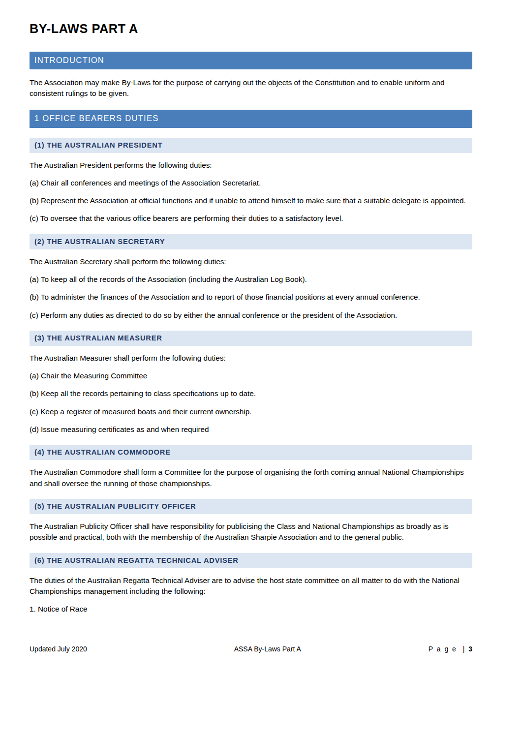BY-LAWS PART A
INTRODUCTION
The Association may make By-Laws for the purpose of carrying out the objects of the Constitution and to enable uniform and consistent rulings to be given.
1 OFFICE BEARERS DUTIES
(1) THE AUSTRALIAN PRESIDENT
The Australian President performs the following duties:
(a) Chair all conferences and meetings of the Association Secretariat.
(b) Represent the Association at official functions and if unable to attend himself to make sure that a suitable delegate is appointed.
(c) To oversee that the various office bearers are performing their duties to a satisfactory level.
(2) THE AUSTRALIAN SECRETARY
The Australian Secretary shall perform the following duties:
(a) To keep all of the records of the Association (including the Australian Log Book).
(b) To administer the finances of the Association and to report of those financial positions at every annual conference.
(c) Perform any duties as directed to do so by either the annual conference or the president of the Association.
(3) THE AUSTRALIAN MEASURER
The Australian Measurer shall perform the following duties:
(a) Chair the Measuring Committee
(b) Keep all the records pertaining to class specifications up to date.
(c) Keep a register of measured boats and their current ownership.
(d) Issue measuring certificates as and when required
(4) THE AUSTRALIAN COMMODORE
The Australian Commodore shall form a Committee for the purpose of organising the forth coming annual National Championships and shall oversee the running of those championships.
(5) THE AUSTRALIAN PUBLICITY OFFICER
The Australian Publicity Officer shall have responsibility for publicising the Class and National Championships as broadly as is possible and practical, both with the membership of the Australian Sharpie Association and to the general public.
(6) THE AUSTRALIAN REGATTA TECHNICAL ADVISER
The duties of the Australian Regatta Technical Adviser are to advise the host state committee on all matter to do with the National Championships management including the following:
1. Notice of Race
Updated July 2020
ASSA By-Laws Part A
P a g e | 3